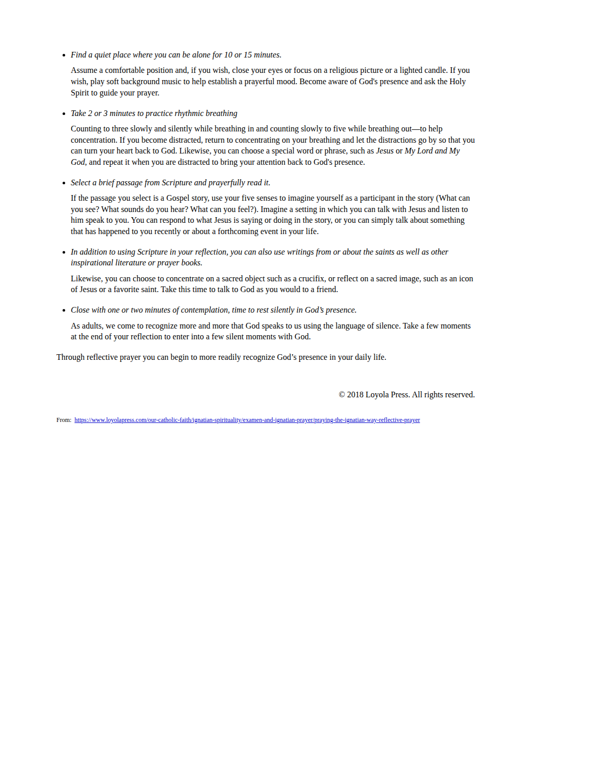Find a quiet place where you can be alone for 10 or 15 minutes.
Assume a comfortable position and, if you wish, close your eyes or focus on a religious picture or a lighted candle. If you wish, play soft background music to help establish a prayerful mood. Become aware of God's presence and ask the Holy Spirit to guide your prayer.
Take 2 or 3 minutes to practice rhythmic breathing
Counting to three slowly and silently while breathing in and counting slowly to five while breathing out—to help concentration. If you become distracted, return to concentrating on your breathing and let the distractions go by so that you can turn your heart back to God. Likewise, you can choose a special word or phrase, such as Jesus or My Lord and My God, and repeat it when you are distracted to bring your attention back to God's presence.
Select a brief passage from Scripture and prayerfully read it.
If the passage you select is a Gospel story, use your five senses to imagine yourself as a participant in the story (What can you see? What sounds do you hear? What can you feel?). Imagine a setting in which you can talk with Jesus and listen to him speak to you. You can respond to what Jesus is saying or doing in the story, or you can simply talk about something that has happened to you recently or about a forthcoming event in your life.
In addition to using Scripture in your reflection, you can also use writings from or about the saints as well as other inspirational literature or prayer books.
Likewise, you can choose to concentrate on a sacred object such as a crucifix, or reflect on a sacred image, such as an icon of Jesus or a favorite saint. Take this time to talk to God as you would to a friend.
Close with one or two minutes of contemplation, time to rest silently in God’s presence.
As adults, we come to recognize more and more that God speaks to us using the language of silence. Take a few moments at the end of your reflection to enter into a few silent moments with God.
Through reflective prayer you can begin to more readily recognize God’s presence in your daily life.
© 2018 Loyola Press. All rights reserved.
From: https://www.loyolapress.com/our-catholic-faith/ignatian-spirituality/examen-and-ignatian-prayer/praying-the-ignatian-way-reflective-prayer